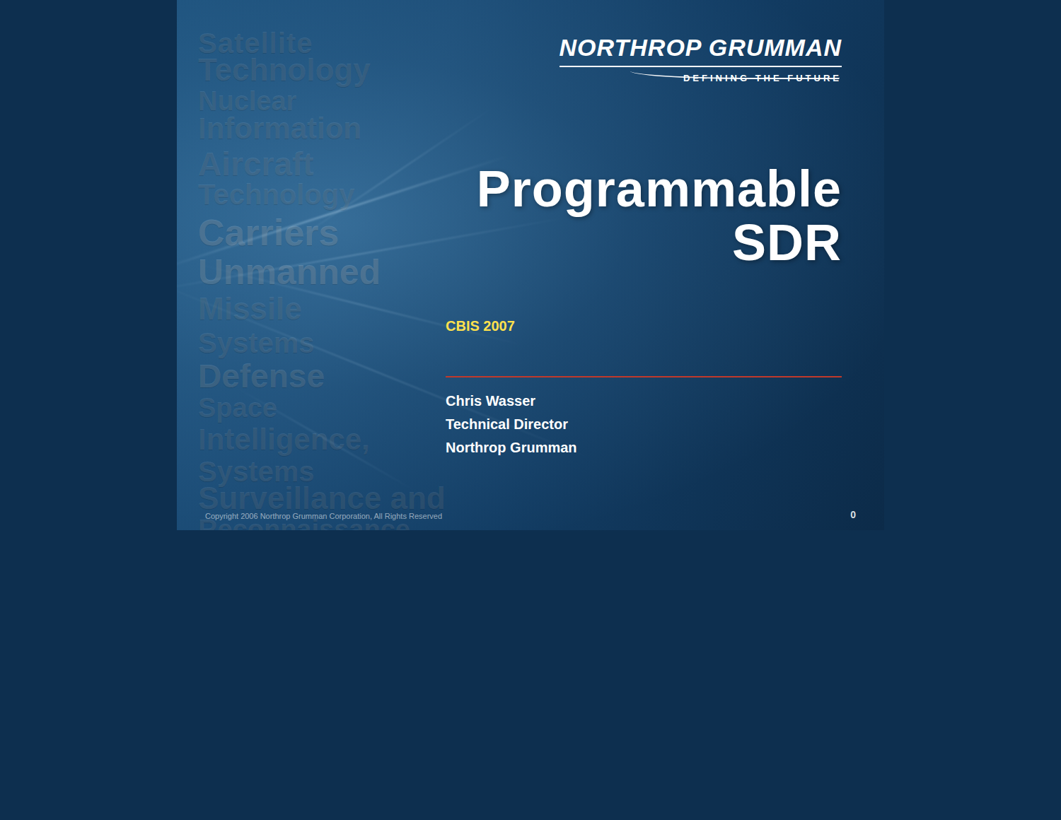Satellite Technology Nuclear Information Aircraft Technology Carriers Unmanned Missile Systems Defense Space Intelligence, Systems Surveillance and Reconnaissance Navigation Systems Systems Integration Shipbuilding Radar and Electronic Air Defense Systems
NORTHROP GRUMMAN
DEFINING THE FUTURE
ProgrammableSDR
CBIS 2007
Chris Wasser
Technical Director
Northrop Grumman
Copyright 2006 Northrop Grumman Corporation, All Rights Reserved
0